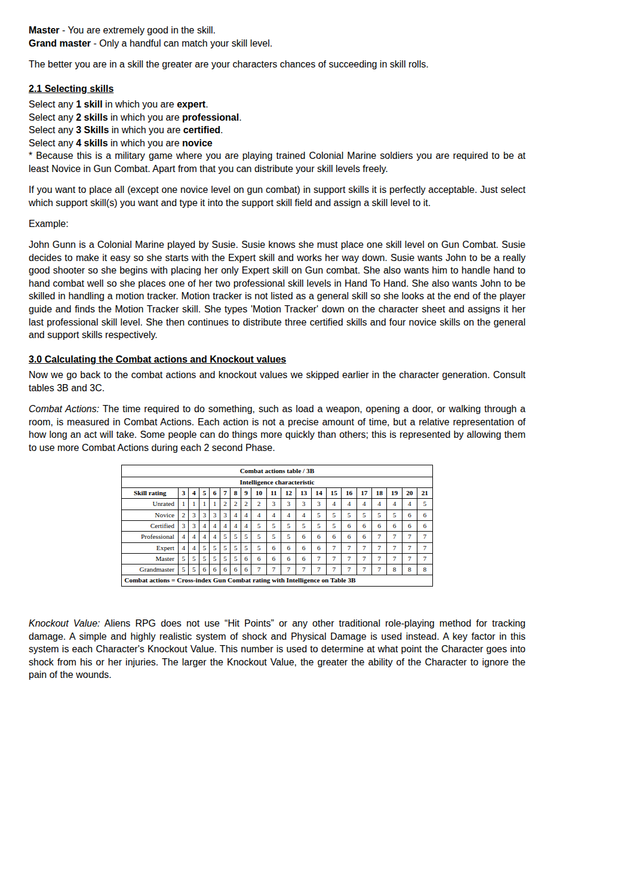Master - You are extremely good in the skill.
Grand master - Only a handful can match your skill level.
The better you are in a skill the greater are your characters chances of succeeding in skill rolls.
2.1 Selecting skills
Select any 1 skill in which you are expert.
Select any 2 skills in which you are professional.
Select any 3 Skills in which you are certified.
Select any 4 skills in which you are novice
* Because this is a military game where you are playing trained Colonial Marine soldiers you are required to be at least Novice in Gun Combat. Apart from that you can distribute your skill levels freely.
If you want to place all (except one novice level on gun combat) in support skills it is perfectly acceptable. Just select which support skill(s) you want and type it into the support skill field and assign a skill level to it.
Example:
John Gunn is a Colonial Marine played by Susie. Susie knows she must place one skill level on Gun Combat. Susie decides to make it easy so she starts with the Expert skill and works her way down. Susie wants John to be a really good shooter so she begins with placing her only Expert skill on Gun combat. She also wants him to handle hand to hand combat well so she places one of her two professional skill levels in Hand To Hand. She also wants John to be skilled in handling a motion tracker. Motion tracker is not listed as a general skill so she looks at the end of the player guide and finds the Motion Tracker skill. She types 'Motion Tracker' down on the character sheet and assigns it her last professional skill level. She then continues to distribute three certified skills and four novice skills on the general and support skills respectively.
3.0 Calculating the Combat actions and Knockout values
Now we go back to the combat actions and knockout values we skipped earlier in the character generation. Consult tables 3B and 3C.
Combat Actions: The time required to do something, such as load a weapon, opening a door, or walking through a room, is measured in Combat Actions. Each action is not a precise amount of time, but a relative representation of how long an act will take. Some people can do things more quickly than others; this is represented by allowing them to use more Combat Actions during each 2 second Phase.
Combat actions table / 3B
| Intelligence characteristic |
| Skill rating | 3 | 4 | 5 | 6 | 7 | 8 | 9 | 10 | 11 | 12 | 13 | 14 | 15 | 16 | 17 | 18 | 19 | 20 | 21 |
| Unrated | 1 | 1 | 1 | 1 | 2 | 2 | 2 | 2 | 3 | 3 | 3 | 3 | 4 | 4 | 4 | 4 | 4 | 4 | 5 |
| Novice | 2 | 3 | 3 | 3 | 3 | 4 | 4 | 4 | 4 | 4 | 4 | 5 | 5 | 5 | 5 | 5 | 5 | 6 | 6 |
| Certified | 3 | 3 | 4 | 4 | 4 | 4 | 4 | 5 | 5 | 5 | 5 | 5 | 5 | 6 | 6 | 6 | 6 | 6 | 6 |
| Professional | 4 | 4 | 4 | 4 | 5 | 5 | 5 | 5 | 5 | 5 | 6 | 6 | 6 | 6 | 6 | 7 | 7 | 7 | 7 |
| Expert | 4 | 4 | 5 | 5 | 5 | 5 | 5 | 5 | 6 | 6 | 6 | 6 | 7 | 7 | 7 | 7 | 7 | 7 | 7 |
| Master | 5 | 5 | 5 | 5 | 5 | 5 | 6 | 6 | 6 | 6 | 6 | 7 | 7 | 7 | 7 | 7 | 7 | 7 | 7 |
| Grandmaster | 5 | 5 | 6 | 6 | 6 | 6 | 6 | 7 | 7 | 7 | 7 | 7 | 7 | 7 | 7 | 7 | 8 | 8 | 8 |
| Combat actions = Cross-index Gun Combat rating with Intelligence on Table 3B |
Knockout Value: Aliens RPG does not use “Hit Points” or any other traditional role-playing method for tracking damage. A simple and highly realistic system of shock and Physical Damage is used instead. A key factor in this system is each Character's Knockout Value. This number is used to determine at what point the Character goes into shock from his or her injuries. The larger the Knockout Value, the greater the ability of the Character to ignore the pain of the wounds.